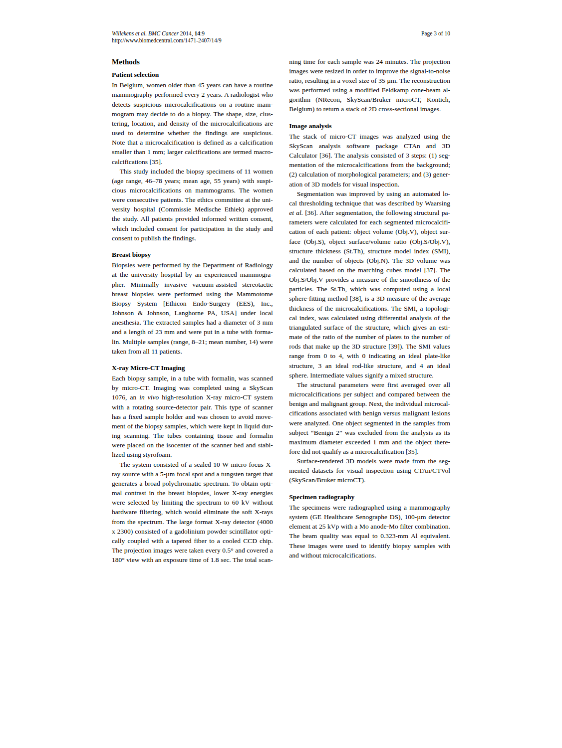Willekens et al. BMC Cancer 2014, 14:9 http://www.biomedcentral.com/1471-2407/14/9
Page 3 of 10
Methods
Patient selection
In Belgium, women older than 45 years can have a routine mammography performed every 2 years. A radiologist who detects suspicious microcalcifications on a routine mammogram may decide to do a biopsy. The shape, size, clustering, location, and density of the microcalcifications are used to determine whether the findings are suspicious. Note that a microcalcification is defined as a calcification smaller than 1 mm; larger calcifications are termed macrocalcifications [35].
This study included the biopsy specimens of 11 women (age range, 46–78 years; mean age, 55 years) with suspicious microcalcifications on mammograms. The women were consecutive patients. The ethics committee at the university hospital (Commissie Medische Ethiek) approved the study. All patients provided informed written consent, which included consent for participation in the study and consent to publish the findings.
Breast biopsy
Biopsies were performed by the Department of Radiology at the university hospital by an experienced mammographer. Minimally invasive vacuum-assisted stereotactic breast biopsies were performed using the Mammotome Biopsy System [Ethicon Endo-Surgery (EES), Inc., Johnson & Johnson, Langhorne PA, USA] under local anesthesia. The extracted samples had a diameter of 3 mm and a length of 23 mm and were put in a tube with formalin. Multiple samples (range, 8–21; mean number, 14) were taken from all 11 patients.
X-ray Micro-CT Imaging
Each biopsy sample, in a tube with formalin, was scanned by micro-CT. Imaging was completed using a SkyScan 1076, an in vivo high-resolution X-ray micro-CT system with a rotating source-detector pair. This type of scanner has a fixed sample holder and was chosen to avoid movement of the biopsy samples, which were kept in liquid during scanning. The tubes containing tissue and formalin were placed on the isocenter of the scanner bed and stabilized using styrofoam.
The system consisted of a sealed 10-W micro-focus X-ray source with a 5-µm focal spot and a tungsten target that generates a broad polychromatic spectrum. To obtain optimal contrast in the breast biopsies, lower X-ray energies were selected by limiting the spectrum to 60 kV without hardware filtering, which would eliminate the soft X-rays from the spectrum. The large format X-ray detector (4000 x 2300) consisted of a gadolinium powder scintillator optically coupled with a tapered fiber to a cooled CCD chip. The projection images were taken every 0.5° and covered a 180° view with an exposure time of 1.8 sec. The total scanning time for each sample was 24 minutes. The projection images were resized in order to improve the signal-to-noise ratio, resulting in a voxel size of 35 µm. The reconstruction was performed using a modified Feldkamp cone-beam algorithm (NRecon, SkyScan/Bruker microCT, Kontich, Belgium) to return a stack of 2D cross-sectional images.
Image analysis
The stack of micro-CT images was analyzed using the SkyScan analysis software package CTAn and 3D Calculator [36]. The analysis consisted of 3 steps: (1) segmentation of the microcalcifications from the background; (2) calculation of morphological parameters; and (3) generation of 3D models for visual inspection.
Segmentation was improved by using an automated local thresholding technique that was described by Waarsing et al. [36]. After segmentation, the following structural parameters were calculated for each segmented microcalcification of each patient: object volume (Obj.V), object surface (Obj.S), object surface/volume ratio (Obj.S/Obj.V), structure thickness (St.Th), structure model index (SMI), and the number of objects (Obj.N). The 3D volume was calculated based on the marching cubes model [37]. The Obj.S/Obj.V provides a measure of the smoothness of the particles. The St.Th, which was computed using a local sphere-fitting method [38], is a 3D measure of the average thickness of the microcalcifications. The SMI, a topological index, was calculated using differential analysis of the triangulated surface of the structure, which gives an estimate of the ratio of the number of plates to the number of rods that make up the 3D structure [39]). The SMI values range from 0 to 4, with 0 indicating an ideal plate-like structure, 3 an ideal rod-like structure, and 4 an ideal sphere. Intermediate values signify a mixed structure.
The structural parameters were first averaged over all microcalcifications per subject and compared between the benign and malignant group. Next, the individual microcalcifications associated with benign versus malignant lesions were analyzed. One object segmented in the samples from subject “Benign 2” was excluded from the analysis as its maximum diameter exceeded 1 mm and the object therefore did not qualify as a microcalcification [35].
Surface-rendered 3D models were made from the segmented datasets for visual inspection using CTAn/CTVol (SkyScan/Bruker microCT).
Specimen radiography
The specimens were radiographed using a mammography system (GE Healthcare Senographe DS), 100-µm detector element at 25 kVp with a Mo anode-Mo filter combination. The beam quality was equal to 0.323-mm Al equivalent. These images were used to identify biopsy samples with and without microcalcifications.